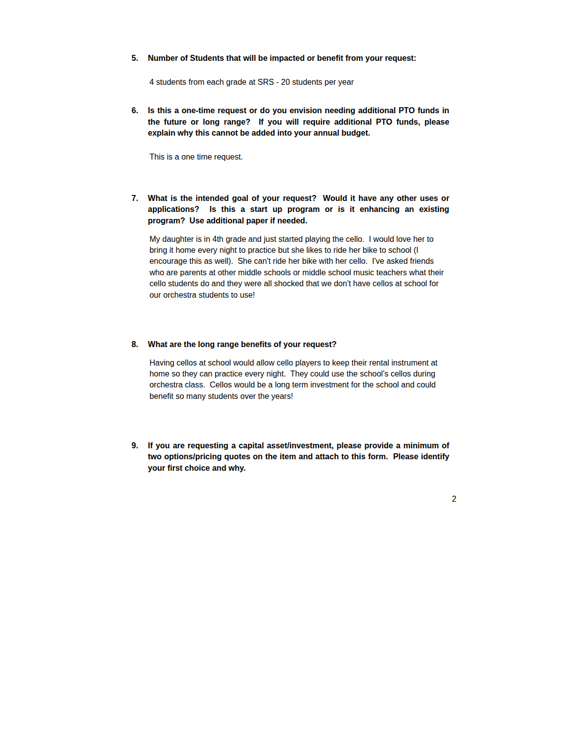5.
Number of Students that will be impacted or benefit from your request:
4 students from each grade at SRS - 20 students per year
6.
Is this a one-time request or do you envision needing additional PTO funds in the future or long range? If you will require additional PTO funds, please explain why this cannot be added into your annual budget.
This is a one time request.
7.
What is the intended goal of your request? Would it have any other uses or applications? Is this a start up program or is it enhancing an existing program? Use additional paper if needed.
My daughter is in 4th grade and just started playing the cello. I would love her to bring it home every night to practice but she likes to ride her bike to school (I encourage this as well). She can't ride her bike with her cello. I've asked friends who are parents at other middle schools or middle school music teachers what their cello students do and they were all shocked that we don't have cellos at school for our orchestra students to use!
8.
What are the long range benefits of your request?
Having cellos at school would allow cello players to keep their rental instrument at home so they can practice every night. They could use the school's cellos during orchestra class. Cellos would be a long term investment for the school and could benefit so many students over the years!
9.
If you are requesting a capital asset/investment, please provide a minimum of two options/pricing quotes on the item and attach to this form. Please identify your first choice and why.
2